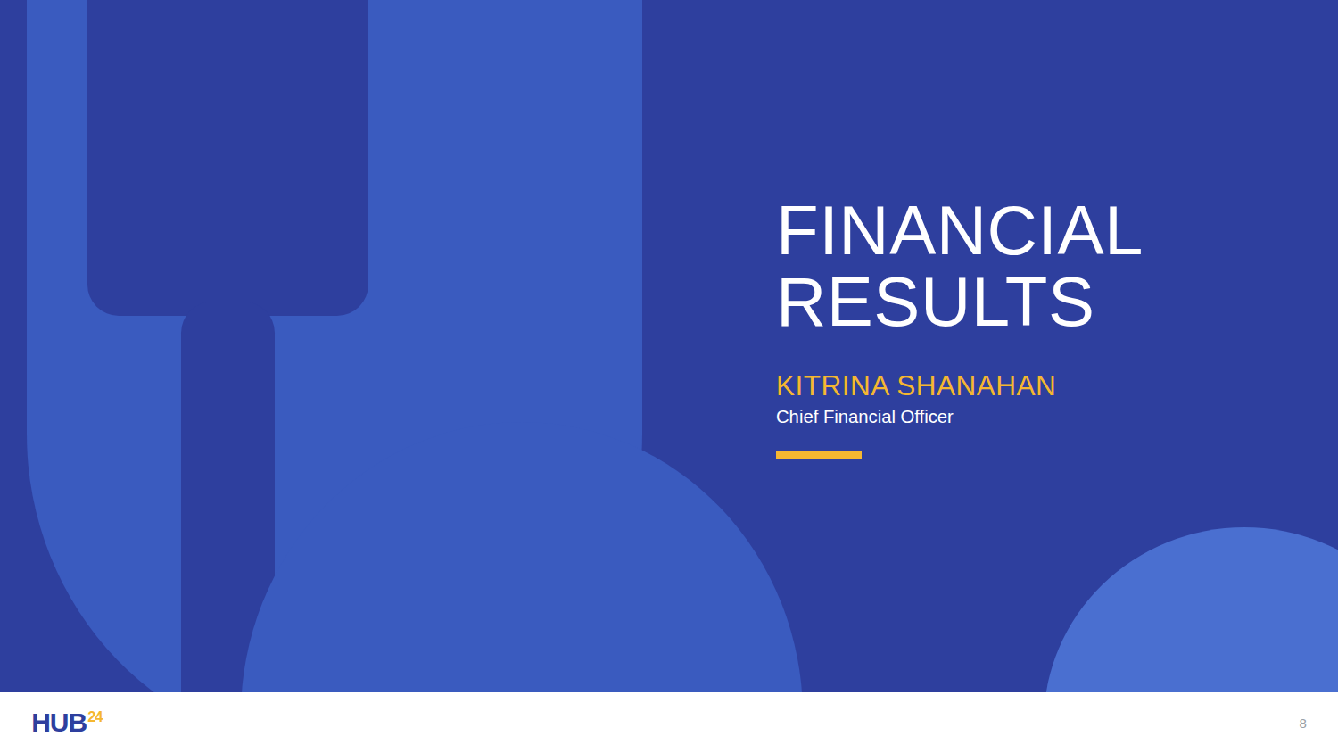FINANCIAL
RESULTS
KITRINA SHANAHAN
Chief Financial Officer
HUB24
8